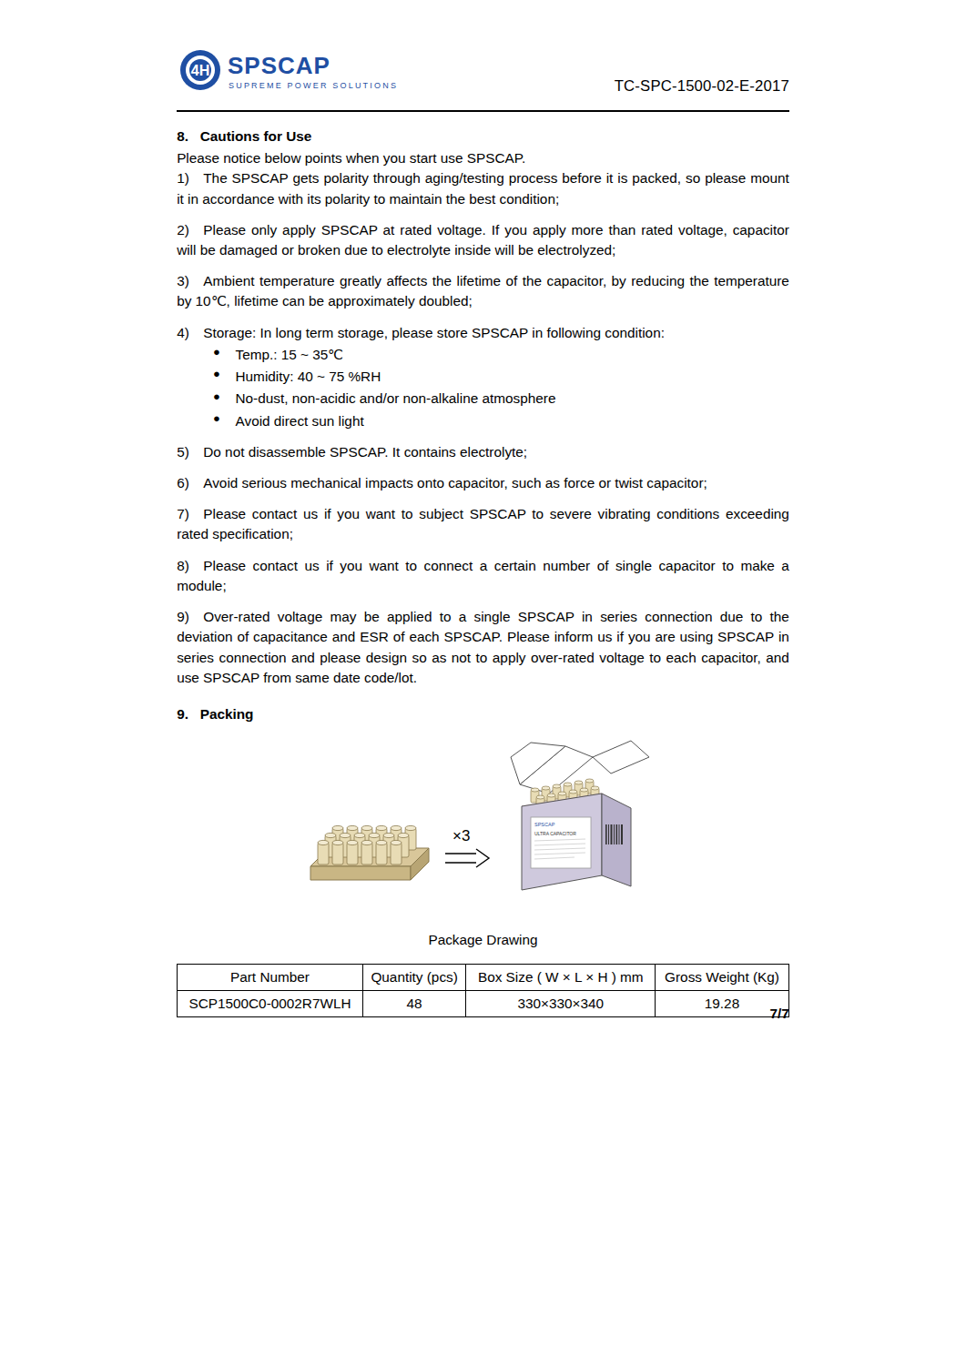4H SPSCAP SUPREME POWER SOLUTIONS
TC-SPC-1500-02-E-2017
8. Cautions for Use
Please notice below points when you start use SPSCAP.
1) The SPSCAP gets polarity through aging/testing process before it is packed, so please mount it in accordance with its polarity to maintain the best condition;
2) Please only apply SPSCAP at rated voltage. If you apply more than rated voltage, capacitor will be damaged or broken due to electrolyte inside will be electrolyzed;
3) Ambient temperature greatly affects the lifetime of the capacitor, by reducing the temperature by 10℃, lifetime can be approximately doubled;
4) Storage: In long term storage, please store SPSCAP in following condition:
Temp.: 15 ~ 35℃
Humidity: 40 ~ 75 %RH
No-dust, non-acidic and/or non-alkaline atmosphere
Avoid direct sun light
5) Do not disassemble SPSCAP. It contains electrolyte;
6) Avoid serious mechanical impacts onto capacitor, such as force or twist capacitor;
7) Please contact us if you want to subject SPSCAP to severe vibrating conditions exceeding rated specification;
8) Please contact us if you want to connect a certain number of single capacitor to make a module;
9) Over-rated voltage may be applied to a single SPSCAP in series connection due to the deviation of capacitance and ESR of each SPSCAP. Please inform us if you are using SPSCAP in series connection and please design so as not to apply over-rated voltage to each capacitor, and use SPSCAP from same date code/lot.
9. Packing
×3 SPSCAP ULTRA CAPACITOR
Package Drawing
| Part Number | Quantity (pcs) | Box Size ( W × L × H ) mm | Gross Weight (Kg) |
| --- | --- | --- | --- |
| SCP1500C0-0002R7WLH | 48 | 330×330×340 | 19.28 |
7/7